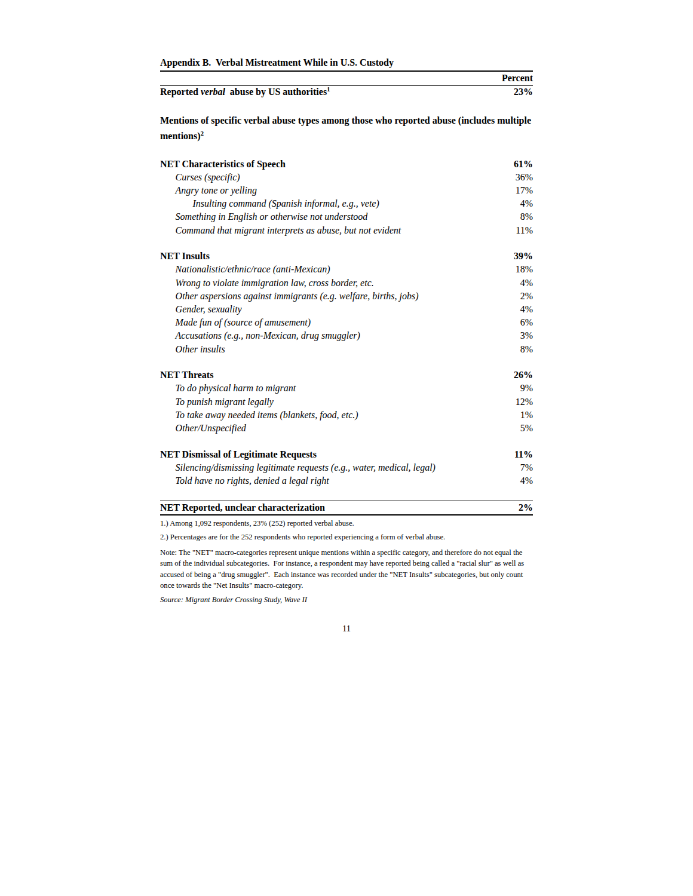Appendix B. Verbal Mistreatment While in U.S. Custody
| | Percent |
| Reported verbal abuse by US authorities 1 | 23% |
| Mentions of specific verbal abuse types among those who reported abuse (includes multiple mentions) 2 |
| NET Characteristics of Speech | 61% |
| Curses (specific) | 36% |
| Angry tone or yelling | 17% |
| Insulting command (Spanish informal, e.g., vete) | 4% |
| Something in English or otherwise not understood | 8% |
| Command that migrant interprets as abuse, but not evident | 11% |
| NET Insults | 39% |
| Nationalistic/ethnic/race (anti-Mexican) | 18% |
| Wrong to violate immigration law, cross border, etc. | 4% |
| Other aspersions against immigrants (e.g. welfare, births, jobs) | 2% |
| Gender, sexuality | 4% |
| Made fun of (source of amusement) | 6% |
| Accusations (e.g., non-Mexican, drug smuggler) | 3% |
| Other insults | 8% |
| NET Threats | 26% |
| To do physical harm to migrant | 9% |
| To punish migrant legally | 12% |
| To take away needed items (blankets, food, etc.) | 1% |
| Other/Unspecified | 5% |
| NET Dismissal of Legitimate Requests | 11% |
| Silencing/dismissing legitimate requests (e.g., water, medical, legal) | 7% |
| Told have no rights, denied a legal right | 4% |
| NET Reported, unclear characterization | 2% |
1.) Among 1,092 respondents, 23% (252) reported verbal abuse.
2.) Percentages are for the 252 respondents who reported experiencing a form of verbal abuse.
Note: The "NET" macro-categories represent unique mentions within a specific category, and therefore do not equal the sum of the individual subcategories. For instance, a respondent may have reported being called a "racial slur" as well as accused of being a "drug smuggler". Each instance was recorded under the "NET Insults" subcategories, but only count once towards the "Net Insults" macro-category.
Source: Migrant Border Crossing Study, Wave II
11